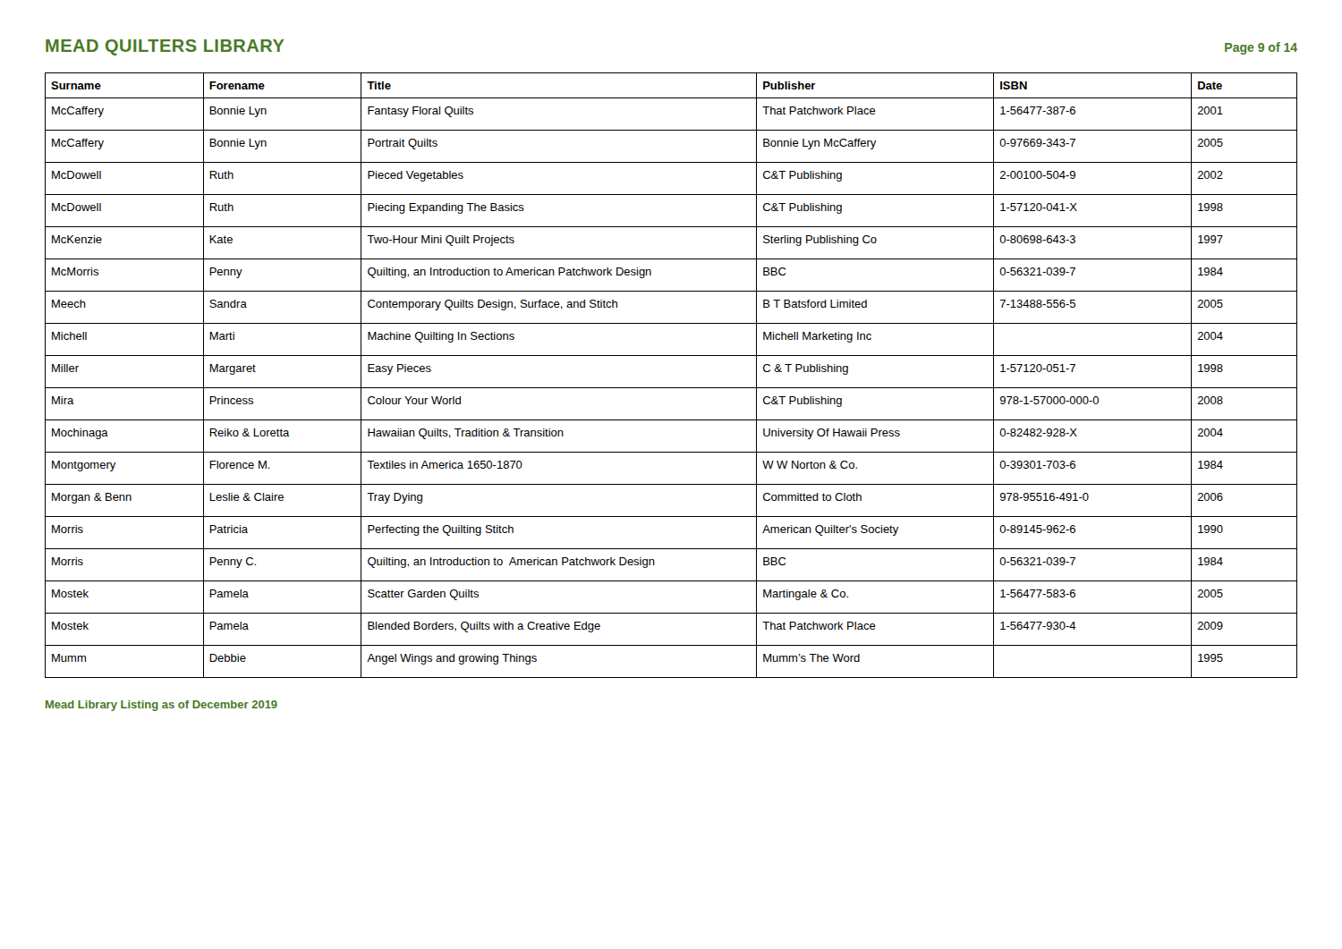MEAD QUILTERS LIBRARY
Page 9 of 14
| Surname | Forename | Title | Publisher | ISBN | Date |
| --- | --- | --- | --- | --- | --- |
| McCaffery | Bonnie Lyn | Fantasy Floral Quilts | That Patchwork Place | 1-56477-387-6 | 2001 |
| McCaffery | Bonnie Lyn | Portrait Quilts | Bonnie Lyn McCaffery | 0-97669-343-7 | 2005 |
| McDowell | Ruth | Pieced Vegetables | C&T Publishing | 2-00100-504-9 | 2002 |
| McDowell | Ruth | Piecing Expanding The Basics | C&T Publishing | 1-57120-041-X | 1998 |
| McKenzie | Kate | Two-Hour Mini Quilt Projects | Sterling Publishing Co | 0-80698-643-3 | 1997 |
| McMorris | Penny | Quilting, an Introduction to American Patchwork Design | BBC | 0-56321-039-7 | 1984 |
| Meech | Sandra | Contemporary Quilts Design, Surface, and Stitch | B T Batsford Limited | 7-13488-556-5 | 2005 |
| Michell | Marti | Machine Quilting In Sections | Michell Marketing Inc | | 2004 |
| Miller | Margaret | Easy Pieces | C & T Publishing | 1-57120-051-7 | 1998 |
| Mira | Princess | Colour Your World | C&T Publishing | 978-1-57000-000-0 | 2008 |
| Mochinaga | Reiko & Loretta | Hawaiian Quilts, Tradition & Transition | University Of Hawaii Press | 0-82482-928-X | 2004 |
| Montgomery | Florence M. | Textiles in America 1650-1870 | W W Norton & Co. | 0-39301-703-6 | 1984 |
| Morgan & Benn | Leslie & Claire | Tray Dying | Committed to Cloth | 978-95516-491-0 | 2006 |
| Morris | Patricia | Perfecting the Quilting Stitch | American Quilter's Society | 0-89145-962-6 | 1990 |
| Morris | Penny C. | Quilting, an Introduction to American Patchwork Design | BBC | 0-56321-039-7 | 1984 |
| Mostek | Pamela | Scatter Garden Quilts | Martingale & Co. | 1-56477-583-6 | 2005 |
| Mostek | Pamela | Blended Borders, Quilts with a Creative Edge | That Patchwork Place | 1-56477-930-4 | 2009 |
| Mumm | Debbie | Angel Wings and growing Things | Mumm’s The Word | | 1995 |
Mead Library Listing as of December 2019